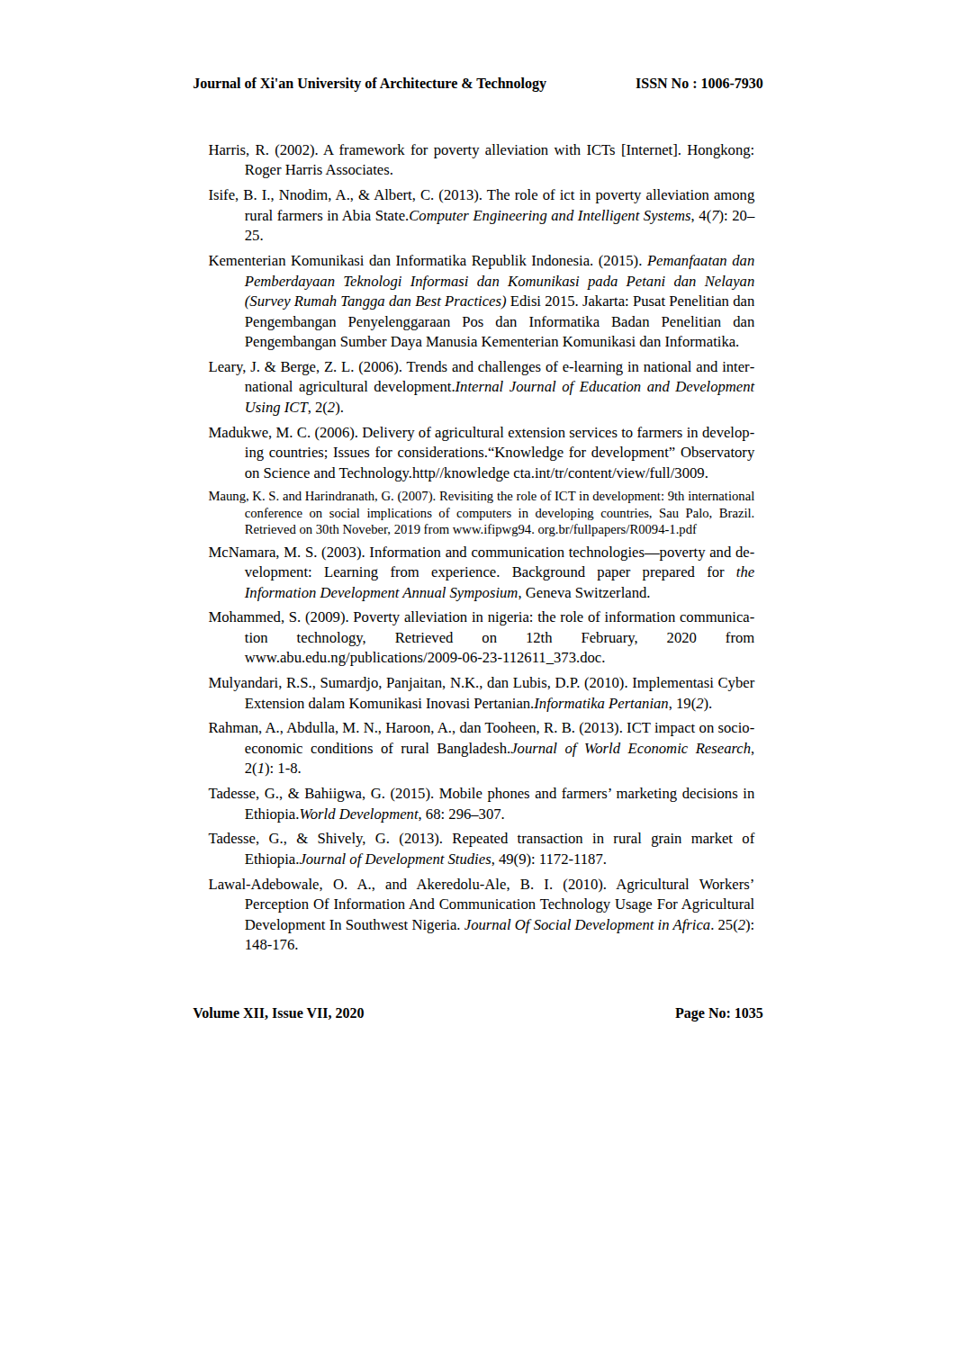Journal of Xi'an University of Architecture & Technology ISSN No : 1006-7930
Harris, R. (2002). A framework for poverty alleviation with ICTs [Internet]. Hongkong: Roger Harris Associates.
Isife, B. I., Nnodim, A., & Albert, C. (2013). The role of ict in poverty alleviation among rural farmers in Abia State.Computer Engineering and Intelligent Systems, 4(7): 20–25.
Kementerian Komunikasi dan Informatika Republik Indonesia. (2015). Pemanfaatan dan Pemberdayaan Teknologi Informasi dan Komunikasi pada Petani dan Nelayan (Survey Rumah Tangga dan Best Practices) Edisi 2015. Jakarta: Pusat Penelitian dan Pengembangan Penyelenggaraan Pos dan Informatika Badan Penelitian dan Pengembangan Sumber Daya Manusia Kementerian Komunikasi dan Informatika.
Leary, J. & Berge, Z. L. (2006). Trends and challenges of e-learning in national and international agricultural development.Internal Journal of Education and Development Using ICT, 2(2).
Madukwe, M. C. (2006). Delivery of agricultural extension services to farmers in developing countries; Issues for considerations.“Knowledge for development” Observatory on Science and Technology.http//knowledge cta.int/tr/content/view/full/3009.
Maung, K. S. and Harindranath, G. (2007). Revisiting the role of ICT in development: 9th international conference on social implications of computers in developing countries, Sau Palo, Brazil. Retrieved on 30th Noveber, 2019 from www.ifipwg94. org.br/fullpapers/R0094-1.pdf
McNamara, M. S. (2003). Information and communication technologies―poverty and development: Learning from experience. Background paper prepared for the Information Development Annual Symposium, Geneva Switzerland.
Mohammed, S. (2009). Poverty alleviation in nigeria: the role of information communication technology, Retrieved on 12th February, 2020 from www.abu.edu.ng/publications/2009-06-23-112611_373.doc.
Mulyandari, R.S., Sumardjo, Panjaitan, N.K., dan Lubis, D.P. (2010). Implementasi Cyber Extension dalam Komunikasi Inovasi Pertanian.Informatika Pertanian, 19(2).
Rahman, A., Abdulla, M. N., Haroon, A., dan Tooheen, R. B. (2013). ICT impact on socio-economic conditions of rural Bangladesh.Journal of World Economic Research, 2(1): 1-8.
Tadesse, G., & Bahiigwa, G. (2015). Mobile phones and farmers’ marketing decisions in Ethiopia.World Development, 68: 296–307.
Tadesse, G., & Shively, G. (2013). Repeated transaction in rural grain market of Ethiopia.Journal of Development Studies, 49(9): 1172-1187.
Lawal-Adebowale, O. A., and Akeredolu-Ale, B. I. (2010). Agricultural Workers’ Perception Of Information And Communication Technology Usage For Agricultural Development In Southwest Nigeria. Journal Of Social Development in Africa. 25(2): 148-176.
Volume XII, Issue VII, 2020 Page No: 1035